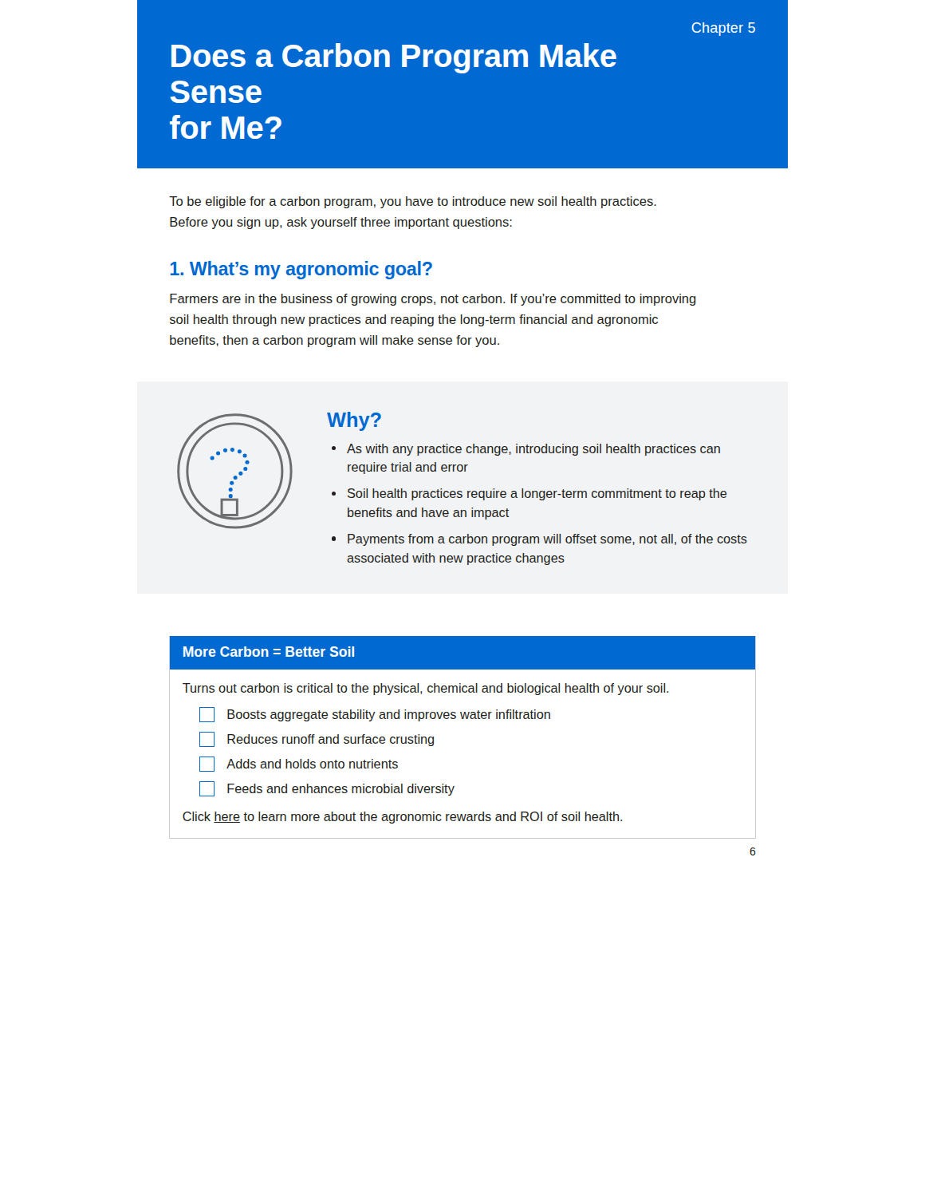Chapter 5
Does a Carbon Program Make Sense
for Me?
To be eligible for a carbon program, you have to introduce new soil health practices. Before you sign up, ask yourself three important questions:
1. What’s my agronomic goal?
Farmers are in the business of growing crops, not carbon. If you’re committed to improving soil health through new practices and reaping the long-term financial and agronomic benefits, then a carbon program will make sense for you.
Why?
As with any practice change, introducing soil health practices can require trial and error
Soil health practices require a longer-term commitment to reap the benefits and have an impact
Payments from a carbon program will offset some, not all, of the costs associated with new practice changes
More Carbon = Better Soil
Turns out carbon is critical to the physical, chemical and biological health of your soil.
Boosts aggregate stability and improves water infiltration
Reduces runoff and surface crusting
Adds and holds onto nutrients
Feeds and enhances microbial diversity
Click here to learn more about the agronomic rewards and ROI of soil health.
6